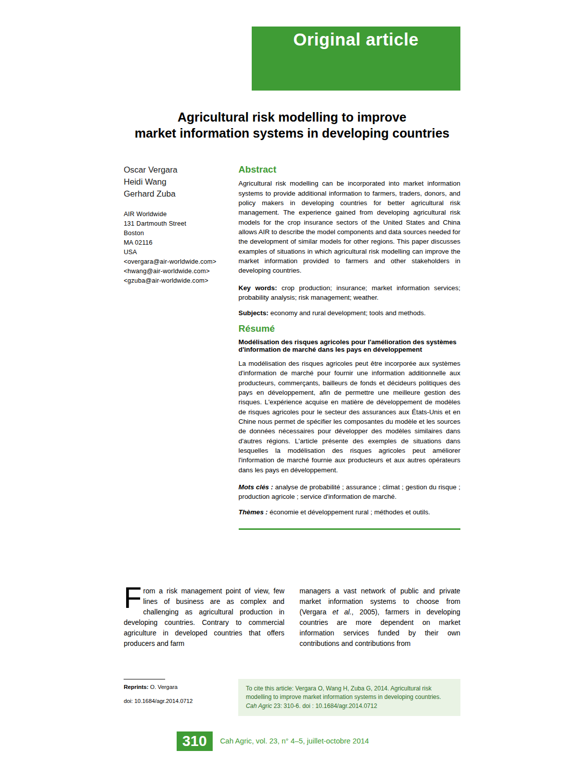Original article
Agricultural risk modelling to improve
market information systems in developing countries
Oscar Vergara
Heidi Wang
Gerhard Zuba
AIR Worldwide
131 Dartmouth Street
Boston
MA 02116
USA
<overgara@air-worldwide.com>
<hwang@air-worldwide.com>
<gzuba@air-worldwide.com>
Abstract
Agricultural risk modelling can be incorporated into market information systems to provide additional information to farmers, traders, donors, and policy makers in developing countries for better agricultural risk management. The experience gained from developing agricultural risk models for the crop insurance sectors of the United States and China allows AIR to describe the model components and data sources needed for the development of similar models for other regions. This paper discusses examples of situations in which agricultural risk modelling can improve the market information provided to farmers and other stakeholders in developing countries.
Key words: crop production; insurance; market information services; probability analysis; risk management; weather.
Subjects: economy and rural development; tools and methods.
Résumé
Modélisation des risques agricoles pour l'amélioration des systèmes d'information de marché dans les pays en développement
La modélisation des risques agricoles peut être incorporée aux systèmes d'information de marché pour fournir une information additionnelle aux producteurs, commerçants, bailleurs de fonds et décideurs politiques des pays en développement, afin de permettre une meilleure gestion des risques. L'expérience acquise en matière de développement de modèles de risques agricoles pour le secteur des assurances aux États-Unis et en Chine nous permet de spécifier les composantes du modèle et les sources de données nécessaires pour développer des modèles similaires dans d'autres régions. L'article présente des exemples de situations dans lesquelles la modélisation des risques agricoles peut améliorer l'information de marché fournie aux producteurs et aux autres opérateurs dans les pays en développement.
Mots clés : analyse de probabilité ; assurance ; climat ; gestion du risque ; production agricole ; service d'information de marché.
Thèmes : économie et développement rural ; méthodes et outils.
From a risk management point of view, few lines of business are as complex and challenging as agricultural production in developing countries. Contrary to commercial agriculture in developed countries that offers producers and farm
managers a vast network of public and private market information systems to choose from (Vergara et al., 2005), farmers in developing countries are more dependent on market information services funded by their own contributions and contributions from
Reprints: O. Vergara
doi: 10.1684/agr.2014.0712
To cite this article: Vergara O, Wang H, Zuba G, 2014. Agricultural risk modelling to improve market information systems in developing countries. Cah Agric 23: 310-6. doi : 10.1684/agr.2014.0712
310
Cah Agric, vol. 23, n° 4–5, juillet-octobre 2014